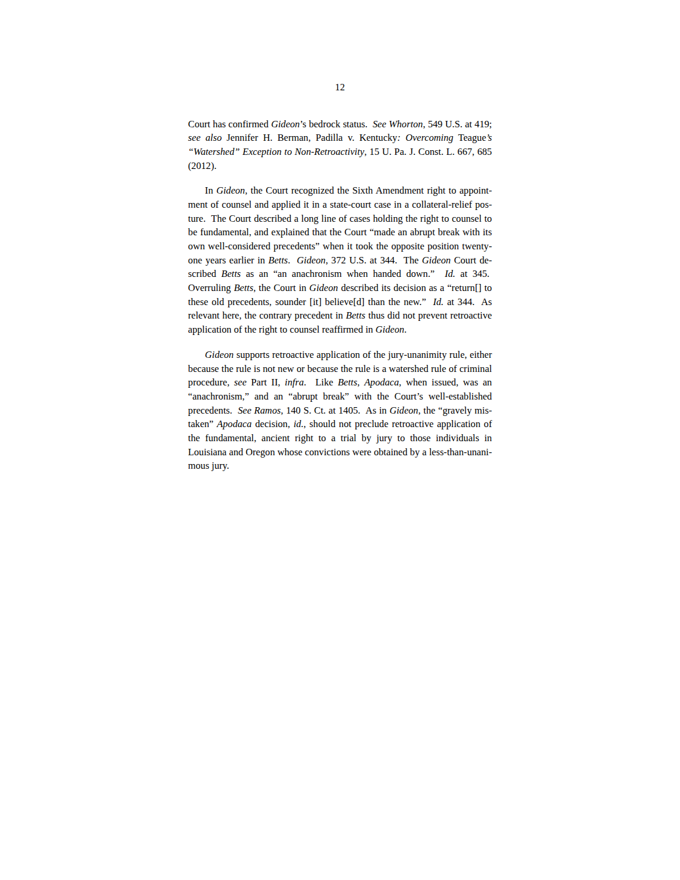12
Court has confirmed Gideon’s bedrock status. See Whorton, 549 U.S. at 419; see also Jennifer H. Berman, Padilla v. Kentucky: Overcoming Teague’s “Watershed” Exception to Non-Retroactivity, 15 U. Pa. J. Const. L. 667, 685 (2012).
In Gideon, the Court recognized the Sixth Amendment right to appointment of counsel and applied it in a state-court case in a collateral-relief posture. The Court described a long line of cases holding the right to counsel to be fundamental, and explained that the Court “made an abrupt break with its own well-considered precedents” when it took the opposite position twenty-one years earlier in Betts. Gideon, 372 U.S. at 344. The Gideon Court described Betts as an “an anachronism when handed down.” Id. at 345. Overruling Betts, the Court in Gideon described its decision as a “return[] to these old precedents, sounder [it] believe[d] than the new.” Id. at 344. As relevant here, the contrary precedent in Betts thus did not prevent retroactive application of the right to counsel reaffirmed in Gideon.
Gideon supports retroactive application of the jury-unanimity rule, either because the rule is not new or because the rule is a watershed rule of criminal procedure, see Part II, infra. Like Betts, Apodaca, when issued, was an “anachronism,” and an “abrupt break” with the Court’s well-established precedents. See Ramos, 140 S. Ct. at 1405. As in Gideon, the “gravely mistaken” Apodaca decision, id., should not preclude retroactive application of the fundamental, ancient right to a trial by jury to those individuals in Louisiana and Oregon whose convictions were obtained by a less-than-unanimous jury.